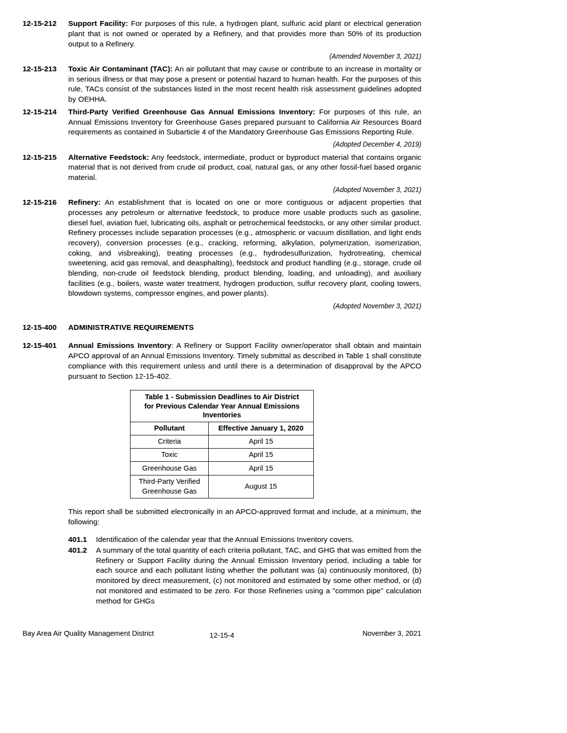12-15-212
Support Facility: For purposes of this rule, a hydrogen plant, sulfuric acid plant or electrical generation plant that is not owned or operated by a Refinery, and that provides more than 50% of its production output to a Refinery.
(Amended November 3, 2021)
12-15-213
Toxic Air Contaminant (TAC): An air pollutant that may cause or contribute to an increase in mortality or in serious illness or that may pose a present or potential hazard to human health. For the purposes of this rule, TACs consist of the substances listed in the most recent health risk assessment guidelines adopted by OEHHA.
12-15-214
Third-Party Verified Greenhouse Gas Annual Emissions Inventory: For purposes of this rule, an Annual Emissions Inventory for Greenhouse Gases prepared pursuant to California Air Resources Board requirements as contained in Subarticle 4 of the Mandatory Greenhouse Gas Emissions Reporting Rule.
(Adopted December 4, 2019)
12-15-215
Alternative Feedstock: Any feedstock, intermediate, product or byproduct material that contains organic material that is not derived from crude oil product, coal, natural gas, or any other fossil-fuel based organic material.
(Adopted November 3, 2021)
12-15-216
Refinery: An establishment that is located on one or more contiguous or adjacent properties that processes any petroleum or alternative feedstock, to produce more usable products such as gasoline, diesel fuel, aviation fuel, lubricating oils, asphalt or petrochemical feedstocks, or any other similar product. Refinery processes include separation processes (e.g., atmospheric or vacuum distillation, and light ends recovery), conversion processes (e.g., cracking, reforming, alkylation, polymerization, isomerization, coking, and visbreaking), treating processes (e.g., hydrodesulfurization, hydrotreating, chemical sweetening, acid gas removal, and deasphalting), feedstock and product handling (e.g., storage, crude oil blending, non-crude oil feedstock blending, product blending, loading, and unloading), and auxiliary facilities (e.g., boilers, waste water treatment, hydrogen production, sulfur recovery plant, cooling towers, blowdown systems, compressor engines, and power plants).
(Adopted November 3, 2021)
12-15-400 ADMINISTRATIVE REQUIREMENTS
12-15-401
Annual Emissions Inventory: A Refinery or Support Facility owner/operator shall obtain and maintain APCO approval of an Annual Emissions Inventory. Timely submittal as described in Table 1 shall constitute compliance with this requirement unless and until there is a determination of disapproval by the APCO pursuant to Section 12-15-402.
Table 1 - Submission Deadlines to Air District for Previous Calendar Year Annual Emissions Inventories
| Pollutant | Effective January 1, 2020 |
| --- | --- |
| Criteria | April 15 |
| Toxic | April 15 |
| Greenhouse Gas | April 15 |
| Third-Party Verified Greenhouse Gas | August 15 |
This report shall be submitted electronically in an APCO-approved format and include, at a minimum, the following:
401.1
Identification of the calendar year that the Annual Emissions Inventory covers.
401.2
A summary of the total quantity of each criteria pollutant, TAC, and GHG that was emitted from the Refinery or Support Facility during the Annual Emission Inventory period, including a table for each source and each pollutant listing whether the pollutant was (a) continuously monitored, (b) monitored by direct measurement, (c) not monitored and estimated by some other method, or (d) not monitored and estimated to be zero. For those Refineries using a "common pipe" calculation method for GHGs
Bay Area Air Quality Management District November 3, 2021
12-15-4